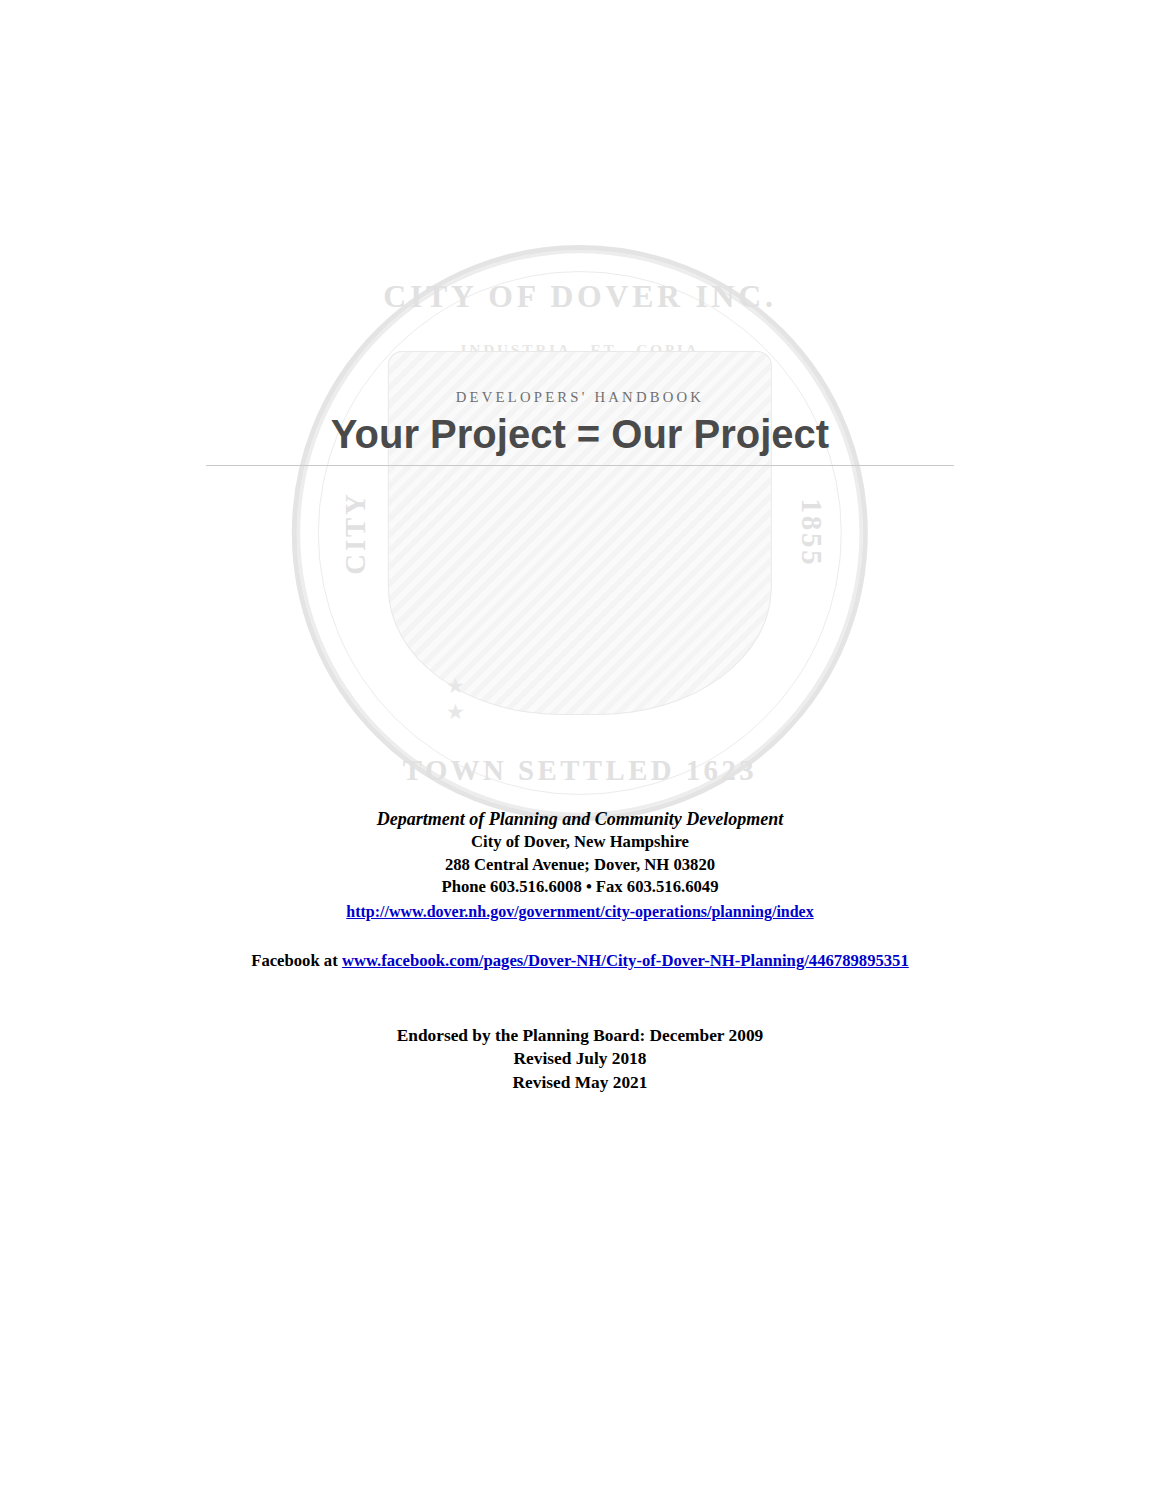CITY OF DOVER INC.
TOWN SETTLED 1623
CITY
1855
INDUSTRIA ET COPIA
★ ★
Developers' Handbook
Your Project = Our Project
Department of Planning and Community Development
City of Dover, New Hampshire
288 Central Avenue; Dover, NH 03820
Phone 603.516.6008 • Fax 603.516.6049
http://www.dover.nh.gov/government/city-operations/planning/index
Facebook at www.facebook.com/pages/Dover-NH/City-of-Dover-NH-Planning/446789895351
Endorsed by the Planning Board: December 2009
Revised July 2018
Revised May 2021